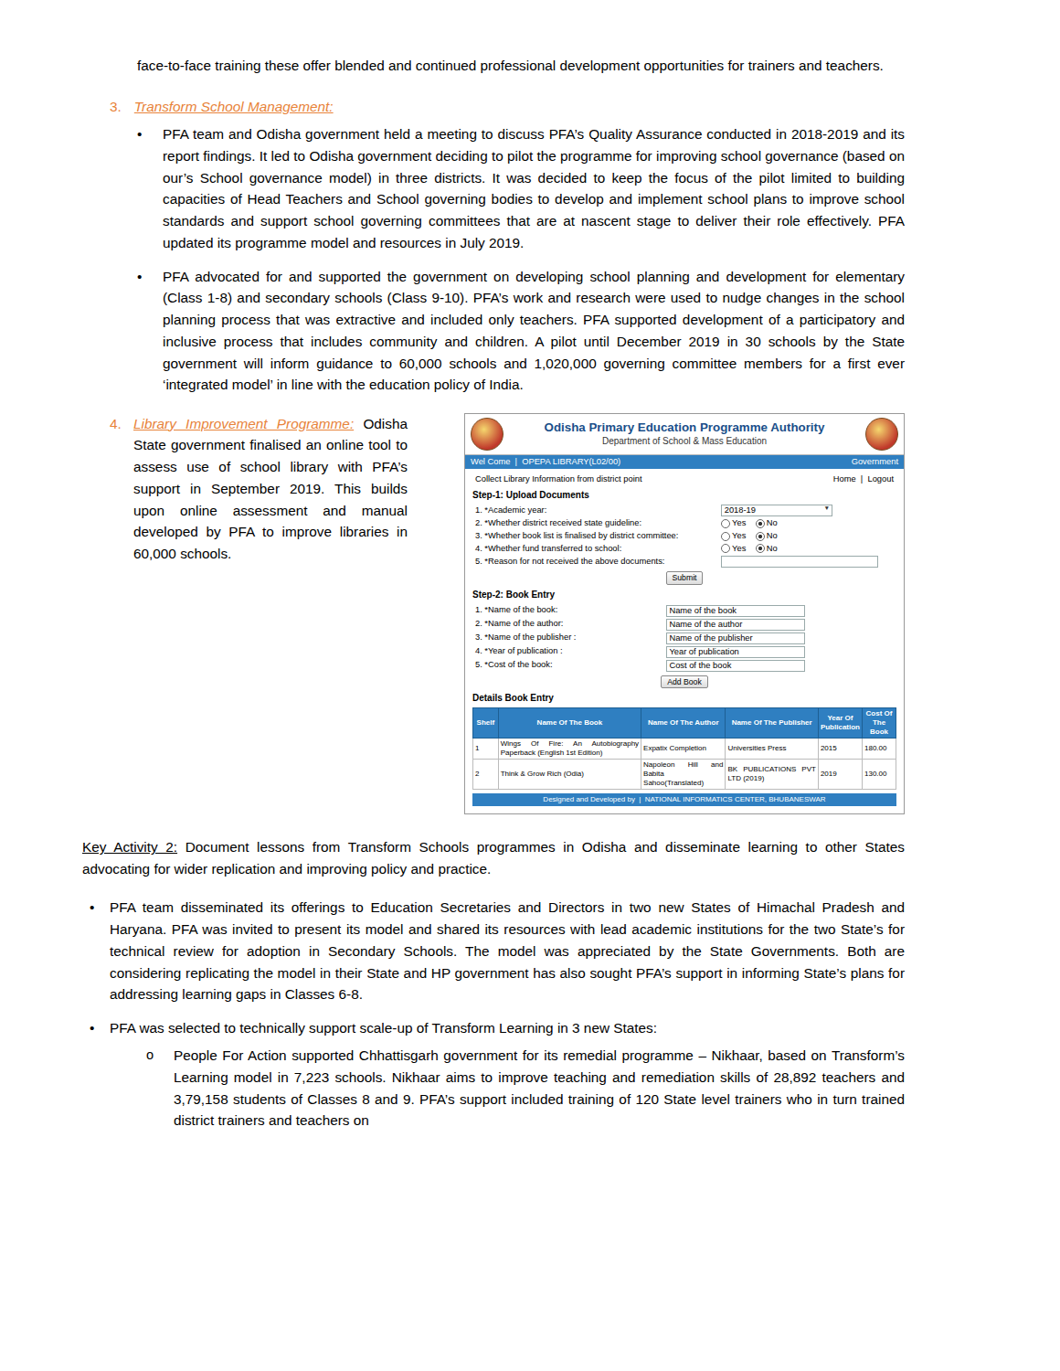face-to-face training these offer blended and continued professional development opportunities for trainers and teachers.
3. Transform School Management:
PFA team and Odisha government held a meeting to discuss PFA’s Quality Assurance conducted in 2018-2019 and its report findings. It led to Odisha government deciding to pilot the programme for improving school governance (based on our’s School governance model) in three districts. It was decided to keep the focus of the pilot limited to building capacities of Head Teachers and School governing bodies to develop and implement school plans to improve school standards and support school governing committees that are at nascent stage to deliver their role effectively. PFA updated its programme model and resources in July 2019.
PFA advocated for and supported the government on developing school planning and development for elementary (Class 1-8) and secondary schools (Class 9-10). PFA’s work and research were used to nudge changes in the school planning process that was extractive and included only teachers. PFA supported development of a participatory and inclusive process that includes community and children. A pilot until December 2019 in 30 schools by the State government will inform guidance to 60,000 schools and 1,020,000 governing committee members for a first ever ‘integrated model’ in line with the education policy of India.
4.
Library Improvement Programme: Odisha State government finalised an online tool to assess use of school library with PFA’s support in September 2019. This builds upon online assessment and manual developed by PFA to improve libraries in 60,000 schools.
Odisha Primary Education Programme Authority
Department of School & Mass Education
Wel Come | OPEPA LIBRARY(L02/00) Government
| Collect Library Information from district point | Home / Logout |
Step-1: Upload Documents
| 1. *Academic year: | 2018-19 |
| 2. *Whether district received state guideline: | Yes No |
| 3. *Whether book list is finalised by district committee: | Yes No |
| 4. *Whether fund transferred to school: | Yes No |
| 5. *Reason for not received the above documents: | |
| Submit |
Step-2: Book Entry
| 1. *Name of the book: | Name of the book |
| 2. *Name of the author: | Name of the author |
| 3. *Name of the publisher : | Name of the publisher |
| 4. *Year of publication : | Year of publication |
| 5. *Cost of the book: | Cost of the book |
| Add Book |
Details Book Entry
| Shelf | Name Of The Book | Name Of The Author | Name Of The Publisher | Year Of Publication | Cost Of The Book |
| --- | --- | --- | --- | --- | --- |
| 1 | Wings Of Fire: An Autobiography Paperback (English 1st Edition) | Expatix Completion | Universities Press | 2015 | 180.00 |
| 2 | Think & Grow Rich (Odia) | Napoleon Hill and Babita Sahoo(Translated) | BK PUBLICATIONS PVT LTD (2019) | 2019 | 130.00 |
Designed and Developed by | NATIONAL INFORMATICS CENTER, BHUBANESWAR
Key Activity 2: Document lessons from Transform Schools programmes in Odisha and disseminate learning to other States advocating for wider replication and improving policy and practice.
PFA team disseminated its offerings to Education Secretaries and Directors in two new States of Himachal Pradesh and Haryana. PFA was invited to present its model and shared its resources with lead academic institutions for the two State’s for technical review for adoption in Secondary Schools. The model was appreciated by the State Governments. Both are considering replicating the model in their State and HP government has also sought PFA’s support in informing State’s plans for addressing learning gaps in Classes 6-8.
PFA was selected to technically support scale-up of Transform Learning in 3 new States:
People For Action supported Chhattisgarh government for its remedial programme – Nikhaar, based on Transform’s Learning model in 7,223 schools. Nikhaar aims to improve teaching and remediation skills of 28,892 teachers and 3,79,158 students of Classes 8 and 9. PFA’s support included training of 120 State level trainers who in turn trained district trainers and teachers on